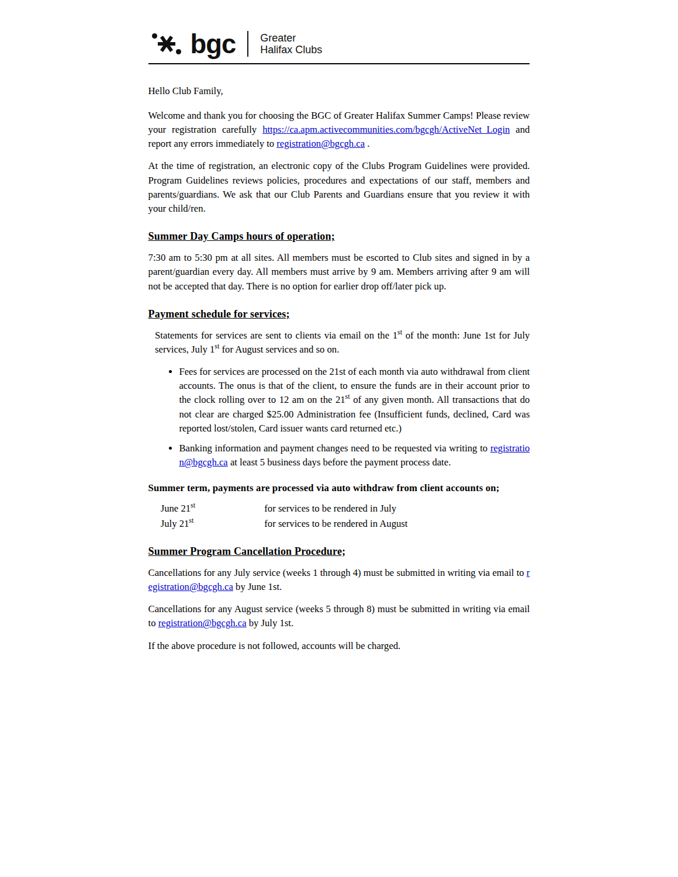bgc
Greater
Halifax Clubs
Hello Club Family,
Welcome and thank you for choosing the BGC of Greater Halifax Summer Camps! Please review your registration carefully https://ca.apm.activecommunities.com/bgcgh/ActiveNet_Login and report any errors immediately to registration@bgcgh.ca .
At the time of registration, an electronic copy of the Clubs Program Guidelines were provided. Program Guidelines reviews policies, procedures and expectations of our staff, members and parents/guardians. We ask that our Club Parents and Guardians ensure that you review it with your child/ren.
Summer Day Camps hours of operation;
7:30 am to 5:30 pm at all sites. All members must be escorted to Club sites and signed in by a parent/guardian every day. All members must arrive by 9 am. Members arriving after 9 am will not be accepted that day. There is no option for earlier drop off/later pick up.
Payment schedule for services;
Statements for services are sent to clients via email on the 1st of the month: June 1st for July services, July 1st for August services and so on.
Fees for services are processed on the 21st of each month via auto withdrawal from client accounts. The onus is that of the client, to ensure the funds are in their account prior to the clock rolling over to 12 am on the 21st of any given month. All transactions that do not clear are charged $25.00 Administration fee (Insufficient funds, declined, Card was reported lost/stolen, Card issuer wants card returned etc.)
Banking information and payment changes need to be requested via writing to registration@bgcgh.ca at least 5 business days before the payment process date.
Summer term, payments are processed via auto withdraw from client accounts on;
June 21st
for services to be rendered in July
July 21st
for services to be rendered in August
Summer Program Cancellation Procedure;
Cancellations for any July service (weeks 1 through 4) must be submitted in writing via email to registration@bgcgh.ca by June 1st.
Cancellations for any August service (weeks 5 through 8) must be submitted in writing via email to registration@bgcgh.ca by July 1st.
If the above procedure is not followed, accounts will be charged.